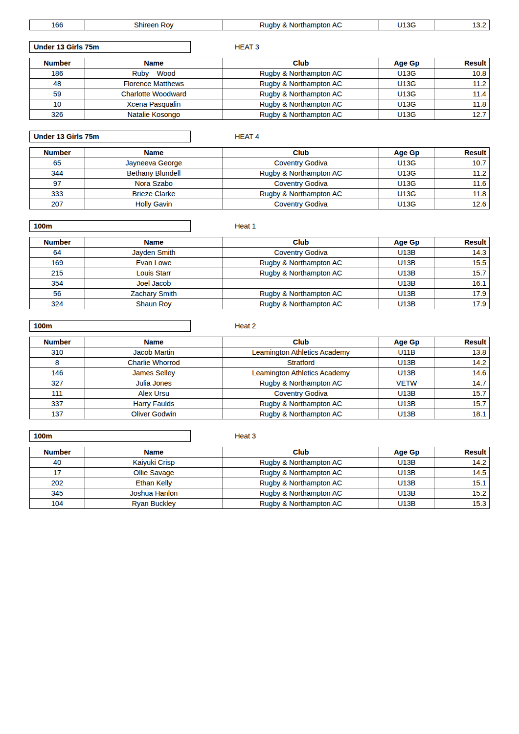| 166 | Shireen Roy | Rugby & Northampton AC | U13G | 13.2 |
Under 13 Girls 75m
HEAT 3
| Number | Name | Club | Age Gp | Result |
| --- | --- | --- | --- | --- |
| 186 | Ruby Wood | Rugby & Northampton AC | U13G | 10.8 |
| 48 | Florence Matthews | Rugby & Northampton AC | U13G | 11.2 |
| 59 | Charlotte Woodward | Rugby & Northampton AC | U13G | 11.4 |
| 10 | Xcena Pasqualin | Rugby & Northampton AC | U13G | 11.8 |
| 326 | Natalie Kosongo | Rugby & Northampton AC | U13G | 12.7 |
Under 13 Girls 75m
HEAT 4
| Number | Name | Club | Age Gp | Result |
| --- | --- | --- | --- | --- |
| 65 | Jayneeva George | Coventry Godiva | U13G | 10.7 |
| 344 | Bethany Blundell | Rugby & Northampton AC | U13G | 11.2 |
| 97 | Nora Szabo | Coventry Godiva | U13G | 11.6 |
| 333 | Brieze Clarke | Rugby & Northampton AC | U13G | 11.8 |
| 207 | Holly Gavin | Coventry Godiva | U13G | 12.6 |
100m
Heat 1
| Number | Name | Club | Age Gp | Result |
| --- | --- | --- | --- | --- |
| 64 | Jayden Smith | Coventry Godiva | U13B | 14.3 |
| 169 | Evan Lowe | Rugby & Northampton AC | U13B | 15.5 |
| 215 | Louis Starr | Rugby & Northampton AC | U13B | 15.7 |
| 354 | Joel Jacob | | U13B | 16.1 |
| 56 | Zachary Smith | Rugby & Northampton AC | U13B | 17.9 |
| 324 | Shaun Roy | Rugby & Northampton AC | U13B | 17.9 |
100m
Heat 2
| Number | Name | Club | Age Gp | Result |
| --- | --- | --- | --- | --- |
| 310 | Jacob Martin | Leamington Athletics Academy | U11B | 13.8 |
| 8 | Charlie Whorrod | Stratford | U13B | 14.2 |
| 146 | James Selley | Leamington Athletics Academy | U13B | 14.6 |
| 327 | Julia Jones | Rugby & Northampton AC | VETW | 14.7 |
| 111 | Alex Ursu | Coventry Godiva | U13B | 15.7 |
| 337 | Harry Faulds | Rugby & Northampton AC | U13B | 15.7 |
| 137 | Oliver Godwin | Rugby & Northampton AC | U13B | 18.1 |
100m
Heat 3
| Number | Name | Club | Age Gp | Result |
| --- | --- | --- | --- | --- |
| 40 | Kaiyuki Crisp | Rugby & Northampton AC | U13B | 14.2 |
| 17 | Ollie Savage | Rugby & Northampton AC | U13B | 14.5 |
| 202 | Ethan Kelly | Rugby & Northampton AC | U13B | 15.1 |
| 345 | Joshua Hanlon | Rugby & Northampton AC | U13B | 15.2 |
| 104 | Ryan Buckley | Rugby & Northampton AC | U13B | 15.3 |